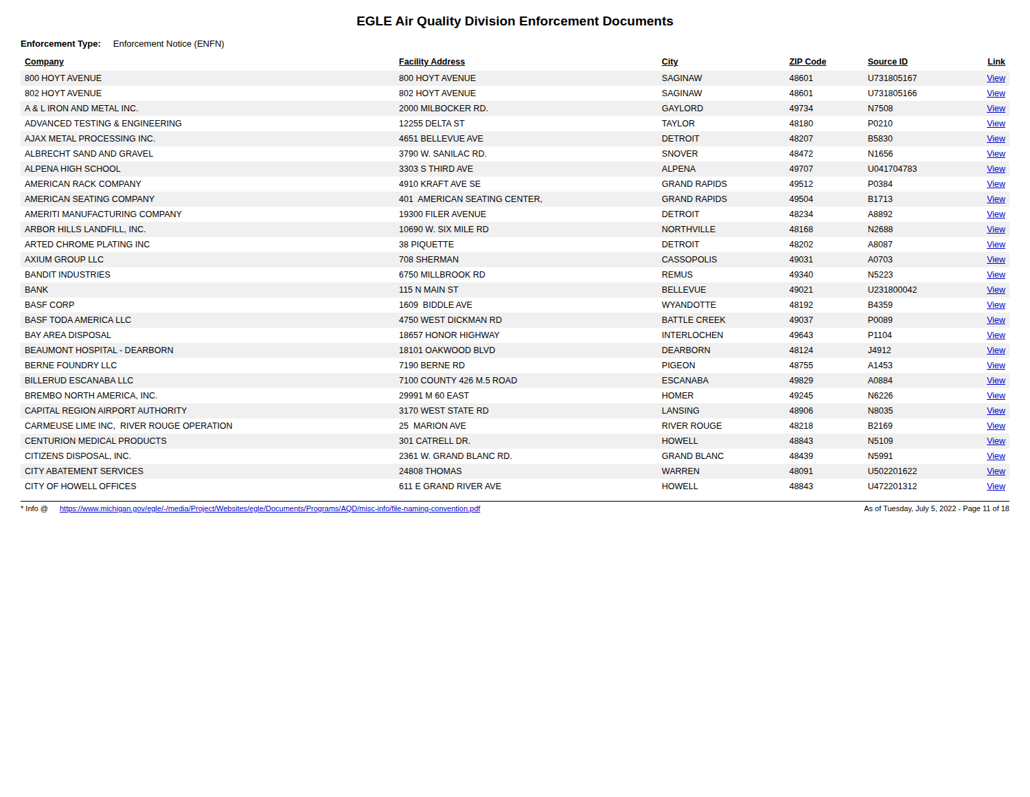EGLE Air Quality Division Enforcement Documents
Enforcement Type: Enforcement Notice (ENFN)
| Company | Facility Address | City | ZIP Code | Source ID | Link |
| --- | --- | --- | --- | --- | --- |
| 800 HOYT AVENUE | 800 HOYT AVENUE | SAGINAW | 48601 | U731805167 | View |
| 802 HOYT AVENUE | 802 HOYT AVENUE | SAGINAW | 48601 | U731805166 | View |
| A & L IRON AND METAL INC. | 2000 MILBOCKER RD. | GAYLORD | 49734 | N7508 | View |
| ADVANCED TESTING & ENGINEERING | 12255 DELTA ST | TAYLOR | 48180 | P0210 | View |
| AJAX METAL PROCESSING INC. | 4651 BELLEVUE AVE | DETROIT | 48207 | B5830 | View |
| ALBRECHT SAND AND GRAVEL | 3790 W. SANILAC RD. | SNOVER | 48472 | N1656 | View |
| ALPENA HIGH SCHOOL | 3303 S THIRD AVE | ALPENA | 49707 | U041704783 | View |
| AMERICAN RACK COMPANY | 4910 KRAFT AVE SE | GRAND RAPIDS | 49512 | P0384 | View |
| AMERICAN SEATING COMPANY | 401 AMERICAN SEATING CENTER, | GRAND RAPIDS | 49504 | B1713 | View |
| AMERITI MANUFACTURING COMPANY | 19300 FILER AVENUE | DETROIT | 48234 | A8892 | View |
| ARBOR HILLS LANDFILL, INC. | 10690 W. SIX MILE RD | NORTHVILLE | 48168 | N2688 | View |
| ARTED CHROME PLATING INC | 38 PIQUETTE | DETROIT | 48202 | A8087 | View |
| AXIUM GROUP LLC | 708 SHERMAN | CASSOPOLIS | 49031 | A0703 | View |
| BANDIT INDUSTRIES | 6750 MILLBROOK RD | REMUS | 49340 | N5223 | View |
| BANK | 115 N MAIN ST | BELLEVUE | 49021 | U231800042 | View |
| BASF CORP | 1609 BIDDLE AVE | WYANDOTTE | 48192 | B4359 | View |
| BASF TODA AMERICA LLC | 4750 WEST DICKMAN RD | BATTLE CREEK | 49037 | P0089 | View |
| BAY AREA DISPOSAL | 18657 HONOR HIGHWAY | INTERLOCHEN | 49643 | P1104 | View |
| BEAUMONT HOSPITAL - DEARBORN | 18101 OAKWOOD BLVD | DEARBORN | 48124 | J4912 | View |
| BERNE FOUNDRY LLC | 7190 BERNE RD | PIGEON | 48755 | A1453 | View |
| BILLERUD ESCANABA LLC | 7100 COUNTY 426 M.5 ROAD | ESCANABA | 49829 | A0884 | View |
| BREMBO NORTH AMERICA, INC. | 29991 M 60 EAST | HOMER | 49245 | N6226 | View |
| CAPITAL REGION AIRPORT AUTHORITY | 3170 WEST STATE RD | LANSING | 48906 | N8035 | View |
| CARMEUSE LIME INC, RIVER ROUGE OPERATION | 25 MARION AVE | RIVER ROUGE | 48218 | B2169 | View |
| CENTURION MEDICAL PRODUCTS | 301 CATRELL DR. | HOWELL | 48843 | N5109 | View |
| CITIZENS DISPOSAL, INC. | 2361 W. GRAND BLANC RD. | GRAND BLANC | 48439 | N5991 | View |
| CITY ABATEMENT SERVICES | 24808 THOMAS | WARREN | 48091 | U502201622 | View |
| CITY OF HOWELL OFFICES | 611 E GRAND RIVER AVE | HOWELL | 48843 | U472201312 | View |
* Info @ https://www.michigan.gov/egle/-/media/Project/Websites/egle/Documents/Programs/AQD/misc-info/file-naming-convention.pdf
As of Tuesday, July 5, 2022 - Page 11 of 18